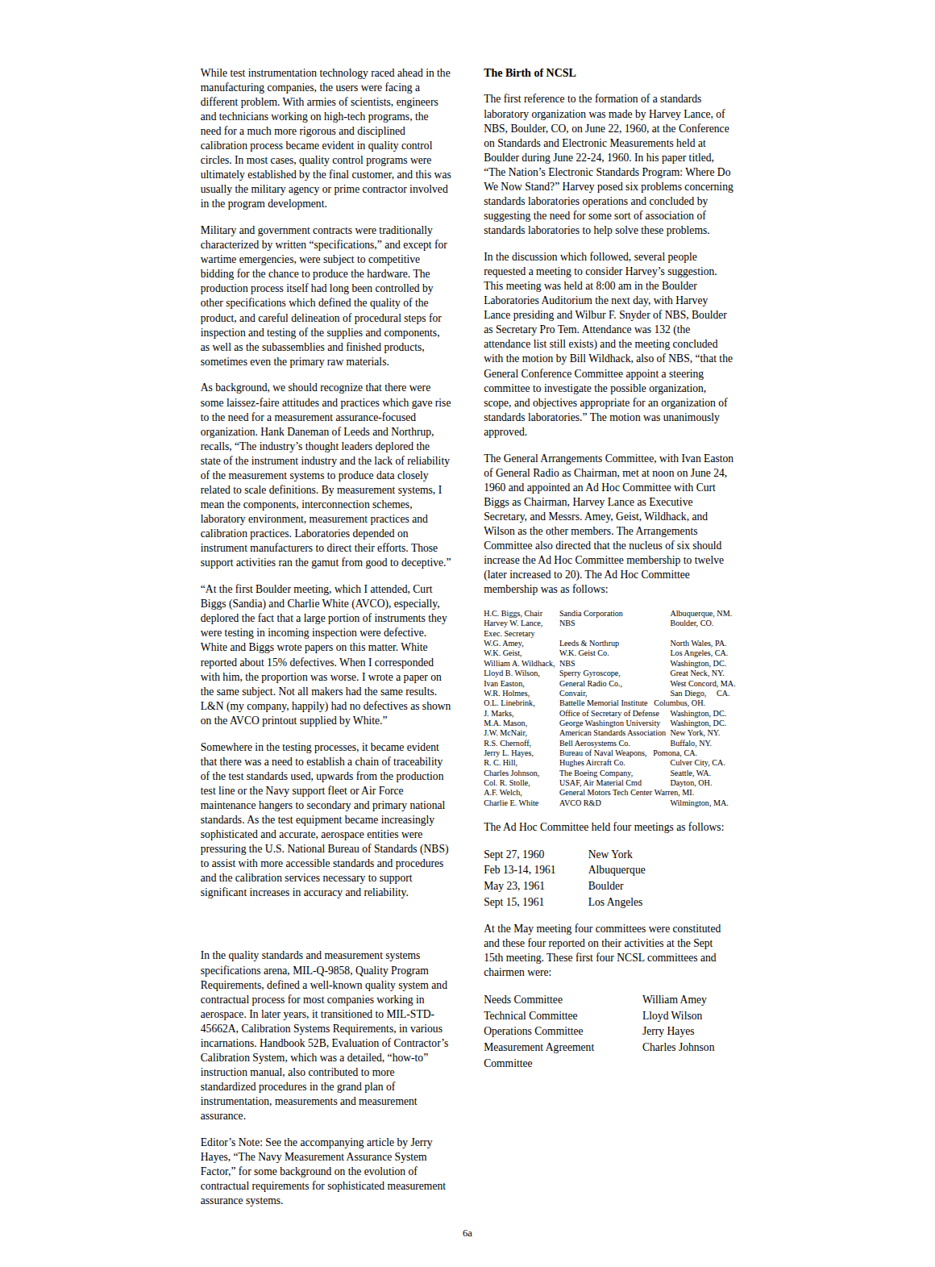While test instrumentation technology raced ahead in the manufacturing companies, the users were facing a different problem. With armies of scientists, engineers and technicians working on high-tech programs, the need for a much more rigorous and disciplined calibration process became evident in quality control circles. In most cases, quality control programs were ultimately established by the final customer, and this was usually the military agency or prime contractor involved in the program development.
Military and government contracts were traditionally characterized by written “specifications,” and except for wartime emergencies, were subject to competitive bidding for the chance to produce the hardware. The production process itself had long been controlled by other specifications which defined the quality of the product, and careful delineation of procedural steps for inspection and testing of the supplies and components, as well as the subassemblies and finished products, sometimes even the primary raw materials.
As background, we should recognize that there were some laissez-faire attitudes and practices which gave rise to the need for a measurement assurance-focused organization. Hank Daneman of Leeds and Northrup, recalls, “The industry’s thought leaders deplored the state of the instrument industry and the lack of reliability of the measurement systems to produce data closely related to scale definitions. By measurement systems, I mean the components, interconnection schemes, laboratory environment, measurement practices and calibration practices. Laboratories depended on instrument manufacturers to direct their efforts. Those support activities ran the gamut from good to deceptive.”
“At the first Boulder meeting, which I attended, Curt Biggs (Sandia) and Charlie White (AVCO), especially, deplored the fact that a large portion of instruments they were testing in incoming inspection were defective. White and Biggs wrote papers on this matter. White reported about 15% defectives. When I corresponded with him, the proportion was worse. I wrote a paper on the same subject. Not all makers had the same results. L&N (my company, happily) had no defectives as shown on the AVCO printout supplied by White.”
Somewhere in the testing processes, it became evident that there was a need to establish a chain of traceability of the test standards used, upwards from the production test line or the Navy support fleet or Air Force maintenance hangers to secondary and primary national standards. As the test equipment became increasingly sophisticated and accurate, aerospace entities were pressuring the U.S. National Bureau of Standards (NBS) to assist with more accessible standards and procedures and the calibration services necessary to support significant increases in accuracy and reliability.
In the quality standards and measurement systems specifications arena, MIL-Q-9858, Quality Program Requirements, defined a well-known quality system and contractual process for most companies working in aerospace. In later years, it transitioned to MIL-STD-45662A, Calibration Systems Requirements, in various incarnations. Handbook 52B, Evaluation of Contractor’s Calibration System, which was a detailed, “how-to” instruction manual, also contributed to more standardized procedures in the grand plan of instrumentation, measurements and measurement assurance.
Editor’s Note: See the accompanying article by Jerry Hayes, “The Navy Measurement Assurance System Factor,” for some background on the evolution of contractual requirements for sophisticated measurement assurance systems.
The Birth of NCSL
The first reference to the formation of a standards laboratory organization was made by Harvey Lance, of NBS, Boulder, CO, on June 22, 1960, at the Conference on Standards and Electronic Measurements held at Boulder during June 22-24, 1960. In his paper titled, “The Nation’s Electronic Standards Program: Where Do We Now Stand?” Harvey posed six problems concerning standards laboratories operations and concluded by suggesting the need for some sort of association of standards laboratories to help solve these problems.
In the discussion which followed, several people requested a meeting to consider Harvey’s suggestion. This meeting was held at 8:00 am in the Boulder Laboratories Auditorium the next day, with Harvey Lance presiding and Wilbur F. Snyder of NBS, Boulder as Secretary Pro Tem. Attendance was 132 (the attendance list still exists) and the meeting concluded with the motion by Bill Wildhack, also of NBS, “that the General Conference Committee appoint a steering committee to investigate the possible organization, scope, and objectives appropriate for an organization of standards laboratories.” The motion was unanimously approved.
The General Arrangements Committee, with Ivan Easton of General Radio as Chairman, met at noon on June 24, 1960 and appointed an Ad Hoc Committee with Curt Biggs as Chairman, Harvey Lance as Executive Secretary, and Messrs. Amey, Geist, Wildhack, and Wilson as the other members. The Arrangements Committee also directed that the nucleus of six should increase the Ad Hoc Committee membership to twelve (later increased to 20). The Ad Hoc Committee membership was as follows:
| H.C. Biggs, Chair | Sandia Corporation | Albuquerque, NM. |
| Harvey W. Lance, | NBS | Boulder, CO. |
| Exec. Secretary | | |
| W.G. Amey, | Leeds & Northrup | North Wales, PA. |
| W.K. Geist, | W.K. Geist Co. | Los Angeles, CA. |
| William A. Wildhack, | NBS | Washington, DC. |
| Lloyd B. Wilson, | Sperry Gyroscope, | Great Neck, NY. |
| Ivan Easton, | General Radio Co., | West Concord, MA. |
| W.R. Holmes, | Convair, | San Diego, CA. |
| O.L. Linebrink, | Battelle Memorial Institute Columbus, OH. |
| J. Marks, | Office of Secretary of Defense | Washington, DC. |
| M.A. Mason, | George Washington University | Washington, DC. |
| J.W. McNair, | American Standards Association | New York, NY. |
| R.S. Chernoff, | Bell Aerosystems Co. | Buffalo, NY. |
| Jerry L. Hayes, | Bureau of Naval Weapons, Pomona, CA. |
| R. C. Hill, | Hughes Aircraft Co. | Culver City, CA. |
| Charles Johnson, | The Boeing Company, | Seattle, WA. |
| Col. R. Stolle, | USAF, Air Material Cmd | Dayton, OH. |
| A.F. Welch, | General Motors Tech Center Warren, MI. |
| Charlie E. White | AVCO R&D | Wilmington, MA. |
The Ad Hoc Committee held four meetings as follows:
| Sept 27, 1960 | New York |
| Feb 13-14, 1961 | Albuquerque |
| May 23, 1961 | Boulder |
| Sept 15, 1961 | Los Angeles |
At the May meeting four committees were constituted and these four reported on their activities at the Sept 15th meeting. These first four NCSL committees and chairmen were:
| Needs Committee | William Amey |
| Technical Committee | Lloyd Wilson |
| Operations Committee | Jerry Hayes |
| Measurement Agreement | Charles Johnson |
| Committee | |
6a